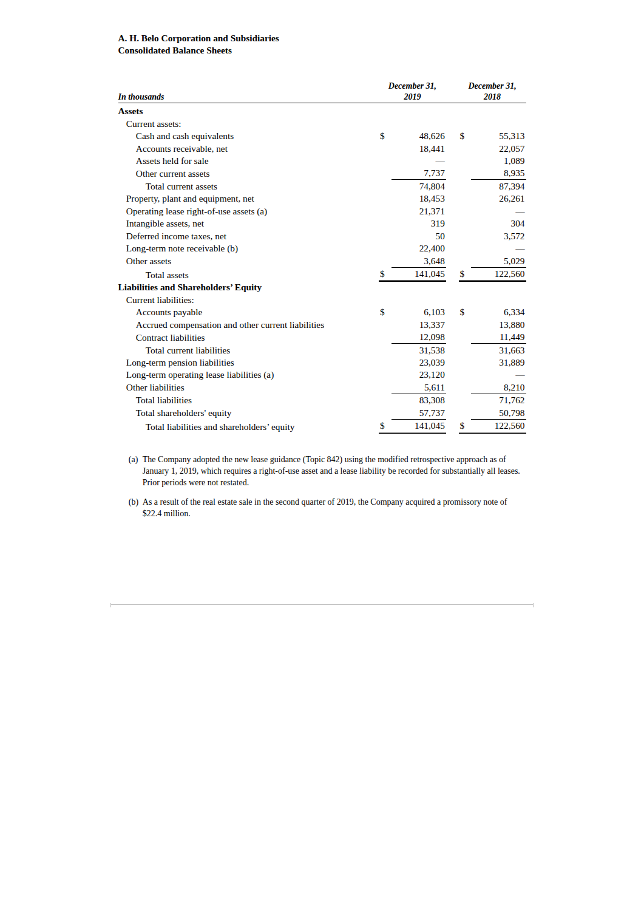A. H. Belo Corporation and Subsidiaries
Consolidated Balance Sheets
| | December 31, | | December 31, |
| In thousands | 2019 | | 2018 |
| Assets | | | | | |
| Current assets: | | | | | |
| Cash and cash equivalents | $ | 48,626 | | $ | 55,313 |
| Accounts receivable, net | | 18,441 | | | 22,057 |
| Assets held for sale | | — | | | 1,089 |
| Other current assets | | 7,737 | | | 8,935 |
| Total current assets | | 74,804 | | | 87,394 |
| Property, plant and equipment, net | | 18,453 | | | 26,261 |
| Operating lease right-of-use assets (a) | | 21,371 | | | — |
| Intangible assets, net | | 319 | | | 304 |
| Deferred income taxes, net | | 50 | | | 3,572 |
| Long-term note receivable (b) | | 22,400 | | | — |
| Other assets | | 3,648 | | | 5,029 |
| Total assets | $ | 141,045 | | $ | 122,560 |
| Liabilities and Shareholders’ Equity | | | | | |
| Current liabilities: | | | | | |
| Accounts payable | $ | 6,103 | | $ | 6,334 |
| Accrued compensation and other current liabilities | | 13,337 | | | 13,880 |
| Contract liabilities | | 12,098 | | | 11,449 |
| Total current liabilities | | 31,538 | | | 31,663 |
| Long-term pension liabilities | | 23,039 | | | 31,889 |
| Long-term operating lease liabilities (a) | | 23,120 | | | — |
| Other liabilities | | 5,611 | | | 8,210 |
| Total liabilities | | 83,308 | | | 71,762 |
| Total shareholders' equity | | 57,737 | | | 50,798 |
| Total liabilities and shareholders’ equity | $ | 141,045 | | $ | 122,560 |
(a)
The Company adopted the new lease guidance (Topic 842) using the modified retrospective approach as of January 1, 2019, which requires a right-of-use asset and a lease liability be recorded for substantially all leases. Prior periods were not restated.
(b)
As a result of the real estate sale in the second quarter of 2019, the Company acquired a promissory note of $22.4 million.